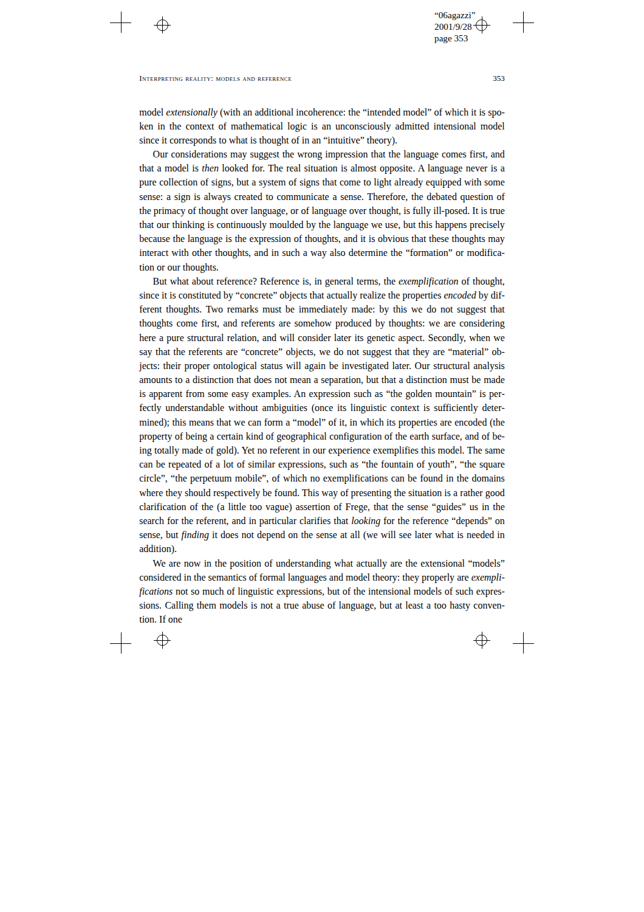“06agazzi”
2001/9/28
page 353
Interpreting reality: models and reference 353
model extensionally (with an additional incoherence: the “intended model” of which it is spoken in the context of mathematical logic is an unconsciously admitted intensional model since it corresponds to what is thought of in an “intuitive” theory).
Our considerations may suggest the wrong impression that the language comes first, and that a model is then looked for. The real situation is almost opposite. A language never is a pure collection of signs, but a system of signs that come to light already equipped with some sense: a sign is always created to communicate a sense. Therefore, the debated question of the primacy of thought over language, or of language over thought, is fully ill-posed. It is true that our thinking is continuously moulded by the language we use, but this happens precisely because the language is the expression of thoughts, and it is obvious that these thoughts may interact with other thoughts, and in such a way also determine the “formation” or modification or our thoughts.
But what about reference? Reference is, in general terms, the exemplification of thought, since it is constituted by “concrete” objects that actually realize the properties encoded by different thoughts. Two remarks must be immediately made: by this we do not suggest that thoughts come first, and referents are somehow produced by thoughts: we are considering here a pure structural relation, and will consider later its genetic aspect. Secondly, when we say that the referents are “concrete” objects, we do not suggest that they are “material” objects: their proper ontological status will again be investigated later. Our structural analysis amounts to a distinction that does not mean a separation, but that a distinction must be made is apparent from some easy examples. An expression such as “the golden mountain” is perfectly understandable without ambiguities (once its linguistic context is sufficiently determined); this means that we can form a “model” of it, in which its properties are encoded (the property of being a certain kind of geographical configuration of the earth surface, and of being totally made of gold). Yet no referent in our experience exemplifies this model. The same can be repeated of a lot of similar expressions, such as “the fountain of youth”, “the square circle”, “the perpetuum mobile”, of which no exemplifications can be found in the domains where they should respectively be found. This way of presenting the situation is a rather good clarification of the (a little too vague) assertion of Frege, that the sense “guides” us in the search for the referent, and in particular clarifies that looking for the reference “depends” on sense, but finding it does not depend on the sense at all (we will see later what is needed in addition).
We are now in the position of understanding what actually are the extensional “models” considered in the semantics of formal languages and model theory: they properly are exemplifications not so much of linguistic expressions, but of the intensional models of such expressions. Calling them models is not a true abuse of language, but at least a too hasty convention. If one